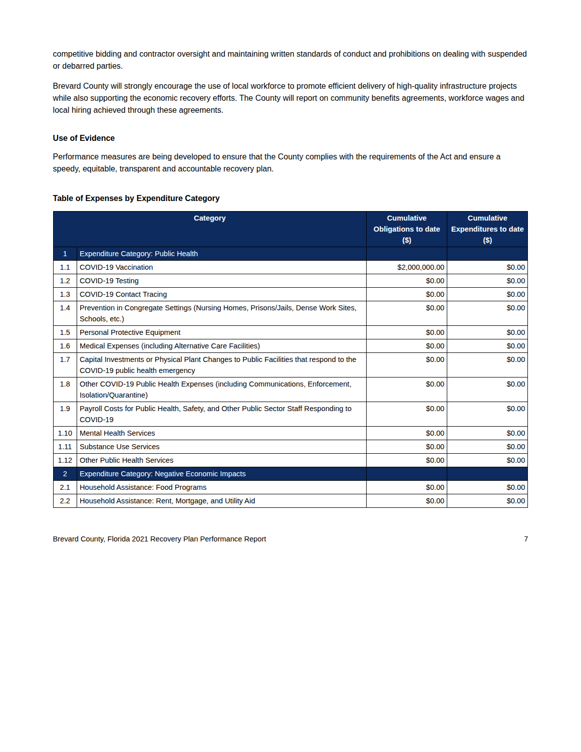competitive bidding and contractor oversight and maintaining written standards of conduct and prohibitions on dealing with suspended or debarred parties.
Brevard County will strongly encourage the use of local workforce to promote efficient delivery of high-quality infrastructure projects while also supporting the economic recovery efforts. The County will report on community benefits agreements, workforce wages and local hiring achieved through these agreements.
Use of Evidence
Performance measures are being developed to ensure that the County complies with the requirements of the Act and ensure a speedy, equitable, transparent and accountable recovery plan.
Table of Expenses by Expenditure Category
| Category | Cumulative Obligations to date ($) | Cumulative Expenditures to date ($) |
| --- | --- | --- |
| 1 | Expenditure Category: Public Health | | |
| 1.1 | COVID-19 Vaccination | $2,000,000.00 | $0.00 |
| 1.2 | COVID-19 Testing | $0.00 | $0.00 |
| 1.3 | COVID-19 Contact Tracing | $0.00 | $0.00 |
| 1.4 | Prevention in Congregate Settings (Nursing Homes, Prisons/Jails, Dense Work Sites, Schools, etc.) | $0.00 | $0.00 |
| 1.5 | Personal Protective Equipment | $0.00 | $0.00 |
| 1.6 | Medical Expenses (including Alternative Care Facilities) | $0.00 | $0.00 |
| 1.7 | Capital Investments or Physical Plant Changes to Public Facilities that respond to the COVID-19 public health emergency | $0.00 | $0.00 |
| 1.8 | Other COVID-19 Public Health Expenses (including Communications, Enforcement, Isolation/Quarantine) | $0.00 | $0.00 |
| 1.9 | Payroll Costs for Public Health, Safety, and Other Public Sector Staff Responding to COVID-19 | $0.00 | $0.00 |
| 1.10 | Mental Health Services | $0.00 | $0.00 |
| 1.11 | Substance Use Services | $0.00 | $0.00 |
| 1.12 | Other Public Health Services | $0.00 | $0.00 |
| 2 | Expenditure Category: Negative Economic Impacts | | |
| 2.1 | Household Assistance: Food Programs | $0.00 | $0.00 |
| 2.2 | Household Assistance: Rent, Mortgage, and Utility Aid | $0.00 | $0.00 |
Brevard County, Florida 2021 Recovery Plan Performance Report 7